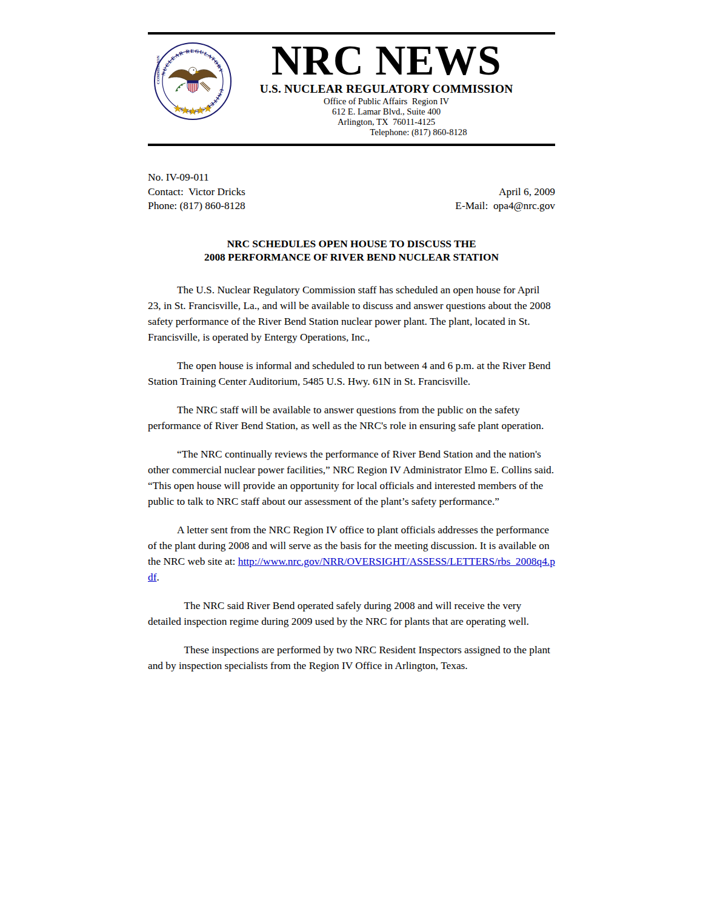NUCLEAR REGULATORY UNITED STATES COMMISSION
NRC NEWS
U.S. NUCLEAR REGULATORY COMMISSION
Office of Public Affairs Region IV
612 E. Lamar Blvd., Suite 400
Arlington, TX 76011-4125
Telephone: (817) 860-8128
No. IV-09-011
Contact: Victor Dricks
April 6, 2009
Phone: (817) 860-8128
E-Mail: opa4@nrc.gov
NRC Schedules Open House to Discuss the
2008 Performance of River Bend Nuclear Station
The U.S. Nuclear Regulatory Commission staff has scheduled an open house for April 23, in St. Francisville, La., and will be available to discuss and answer questions about the 2008 safety performance of the River Bend Station nuclear power plant. The plant, located in St. Francisville, is operated by Entergy Operations, Inc.,
The open house is informal and scheduled to run between 4 and 6 p.m. at the River Bend Station Training Center Auditorium, 5485 U.S. Hwy. 61N in St. Francisville.
The NRC staff will be available to answer questions from the public on the safety performance of River Bend Station, as well as the NRC's role in ensuring safe plant operation.
“The NRC continually reviews the performance of River Bend Station and the nation's other commercial nuclear power facilities,” NRC Region IV Administrator Elmo E. Collins said. “This open house will provide an opportunity for local officials and interested members of the public to talk to NRC staff about our assessment of the plant’s safety performance.”
A letter sent from the NRC Region IV office to plant officials addresses the performance of the plant during 2008 and will serve as the basis for the meeting discussion. It is available on the NRC web site at: http://www.nrc.gov/NRR/OVERSIGHT/ASSESS/LETTERS/rbs_2008q4.pdf.
The NRC said River Bend operated safely during 2008 and will receive the very detailed inspection regime during 2009 used by the NRC for plants that are operating well.
These inspections are performed by two NRC Resident Inspectors assigned to the plant and by inspection specialists from the Region IV Office in Arlington, Texas.